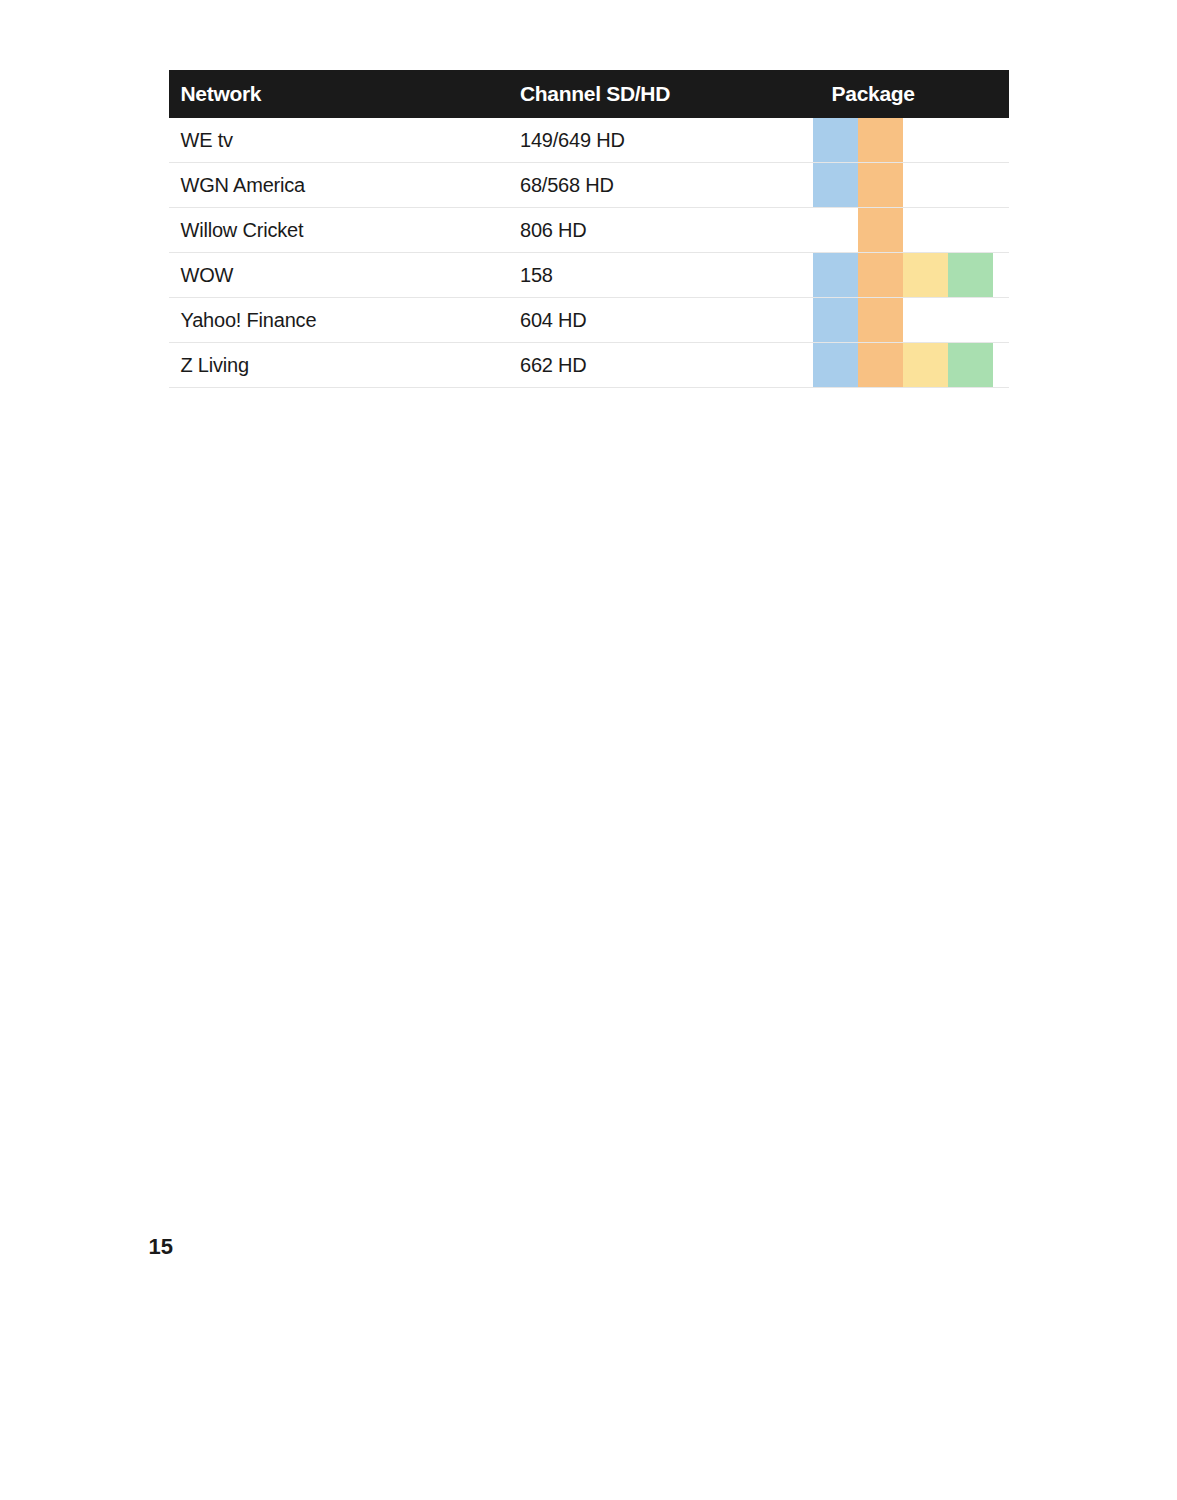| Network | Channel SD/HD | Package |
| --- | --- | --- |
| WE tv | 149/649 HD | |
| WGN America | 68/568 HD | |
| Willow Cricket | 806 HD | |
| WOW | 158 | |
| Yahoo! Finance | 604 HD | |
| Z Living | 662 HD | |
15